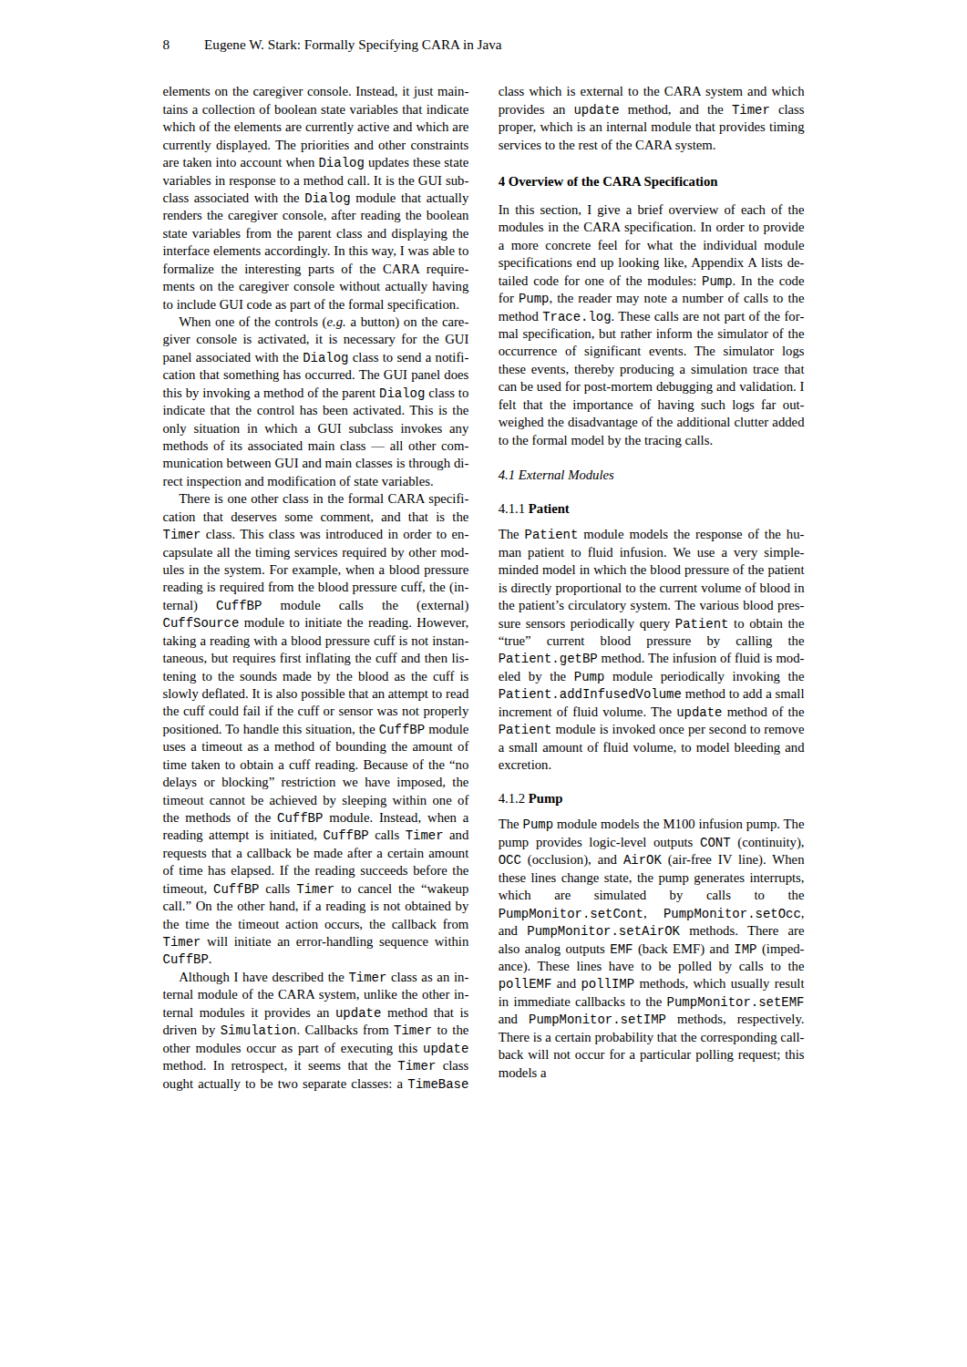8 Eugene W. Stark: Formally Specifying CARA in Java
elements on the caregiver console. Instead, it just maintains a collection of boolean state variables that indicate which of the elements are currently active and which are currently displayed. The priorities and other constraints are taken into account when Dialog updates these state variables in response to a method call. It is the GUI subclass associated with the Dialog module that actually renders the caregiver console, after reading the boolean state variables from the parent class and displaying the interface elements accordingly. In this way, I was able to formalize the interesting parts of the CARA requirements on the caregiver console without actually having to include GUI code as part of the formal specification.
When one of the controls (e.g. a button) on the caregiver console is activated, it is necessary for the GUI panel associated with the Dialog class to send a notification that something has occurred. The GUI panel does this by invoking a method of the parent Dialog class to indicate that the control has been activated. This is the only situation in which a GUI subclass invokes any methods of its associated main class — all other communication between GUI and main classes is through direct inspection and modification of state variables.
There is one other class in the formal CARA specification that deserves some comment, and that is the Timer class. This class was introduced in order to encapsulate all the timing services required by other modules in the system. For example, when a blood pressure reading is required from the blood pressure cuff, the (internal) CuffBP module calls the (external) CuffSource module to initiate the reading. However, taking a reading with a blood pressure cuff is not instantaneous, but requires first inflating the cuff and then listening to the sounds made by the blood as the cuff is slowly deflated. It is also possible that an attempt to read the cuff could fail if the cuff or sensor was not properly positioned. To handle this situation, the CuffBP module uses a timeout as a method of bounding the amount of time taken to obtain a cuff reading. Because of the “no delays or blocking” restriction we have imposed, the timeout cannot be achieved by sleeping within one of the methods of the CuffBP module. Instead, when a reading attempt is initiated, CuffBP calls Timer and requests that a callback be made after a certain amount of time has elapsed. If the reading succeeds before the timeout, CuffBP calls Timer to cancel the “wakeup call.” On the other hand, if a reading is not obtained by the time the timeout action occurs, the callback from Timer will initiate an error-handling sequence within CuffBP.
Although I have described the Timer class as an internal module of the CARA system, unlike the other internal modules it provides an update method that is driven by Simulation. Callbacks from Timer to the other modules occur as part of executing this update method. In retrospect, it seems that the Timer class ought actually to be two separate classes: a TimeBase class which is external to the CARA system and which provides an update method, and the Timer class proper, which is an internal module that provides timing services to the rest of the CARA system.
4 Overview of the CARA Specification
In this section, I give a brief overview of each of the modules in the CARA specification. In order to provide a more concrete feel for what the individual module specifications end up looking like, Appendix A lists detailed code for one of the modules: Pump. In the code for Pump, the reader may note a number of calls to the method Trace.log. These calls are not part of the formal specification, but rather inform the simulator of the occurrence of significant events. The simulator logs these events, thereby producing a simulation trace that can be used for post-mortem debugging and validation. I felt that the importance of having such logs far outweighed the disadvantage of the additional clutter added to the formal model by the tracing calls.
4.1 External Modules
4.1.1 Patient
The Patient module models the response of the human patient to fluid infusion. We use a very simple-minded model in which the blood pressure of the patient is directly proportional to the current volume of blood in the patient’s circulatory system. The various blood pressure sensors periodically query Patient to obtain the “true” current blood pressure by calling the Patient.getBP method. The infusion of fluid is modeled by the Pump module periodically invoking the Patient.addInfusedVolume method to add a small increment of fluid volume. The update method of the Patient module is invoked once per second to remove a small amount of fluid volume, to model bleeding and excretion.
4.1.2 Pump
The Pump module models the M100 infusion pump. The pump provides logic-level outputs CONT (continuity), OCC (occlusion), and AirOK (air-free IV line). When these lines change state, the pump generates interrupts, which are simulated by calls to the PumpMonitor.setCont, PumpMonitor.setOcc, and PumpMonitor.setAirOK methods. There are also analog outputs EMF (back EMF) and IMP (impedance). These lines have to be polled by calls to the pollEMF and pollIMP methods, which usually result in immediate callbacks to the PumpMonitor.setEMF and PumpMonitor.setIMP methods, respectively. There is a certain probability that the corresponding callback will not occur for a particular polling request; this models a